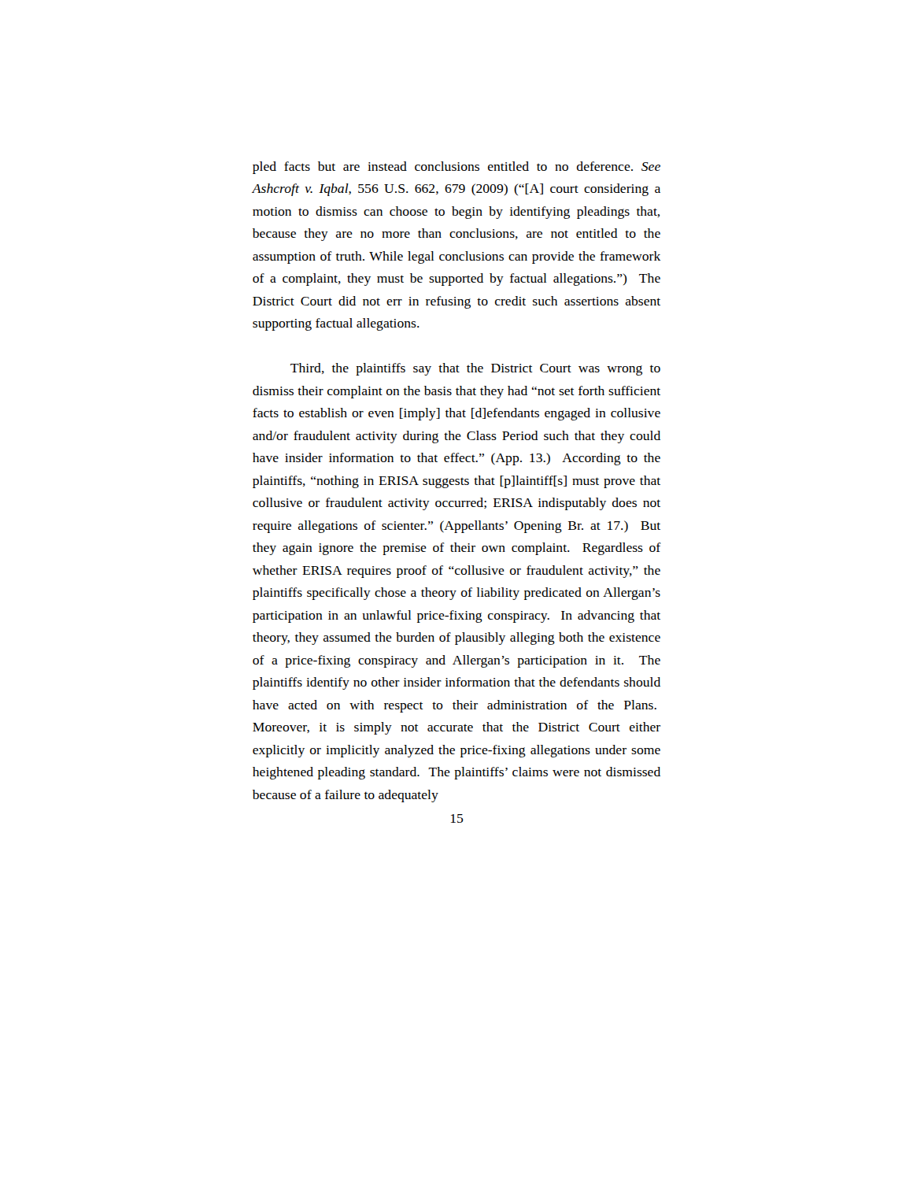pled facts but are instead conclusions entitled to no deference. See Ashcroft v. Iqbal, 556 U.S. 662, 679 (2009) (“[A] court considering a motion to dismiss can choose to begin by identifying pleadings that, because they are no more than conclusions, are not entitled to the assumption of truth. While legal conclusions can provide the framework of a complaint, they must be supported by factual allegations.”) The District Court did not err in refusing to credit such assertions absent supporting factual allegations.
Third, the plaintiffs say that the District Court was wrong to dismiss their complaint on the basis that they had “not set forth sufficient facts to establish or even [imply] that [d]efendants engaged in collusive and/or fraudulent activity during the Class Period such that they could have insider information to that effect.” (App. 13.) According to the plaintiffs, “nothing in ERISA suggests that [p]laintiff[s] must prove that collusive or fraudulent activity occurred; ERISA indisputably does not require allegations of scienter.” (Appellants’ Opening Br. at 17.) But they again ignore the premise of their own complaint. Regardless of whether ERISA requires proof of “collusive or fraudulent activity,” the plaintiffs specifically chose a theory of liability predicated on Allergan’s participation in an unlawful price-fixing conspiracy. In advancing that theory, they assumed the burden of plausibly alleging both the existence of a price-fixing conspiracy and Allergan’s participation in it. The plaintiffs identify no other insider information that the defendants should have acted on with respect to their administration of the Plans. Moreover, it is simply not accurate that the District Court either explicitly or implicitly analyzed the price-fixing allegations under some heightened pleading standard. The plaintiffs’ claims were not dismissed because of a failure to adequately
15